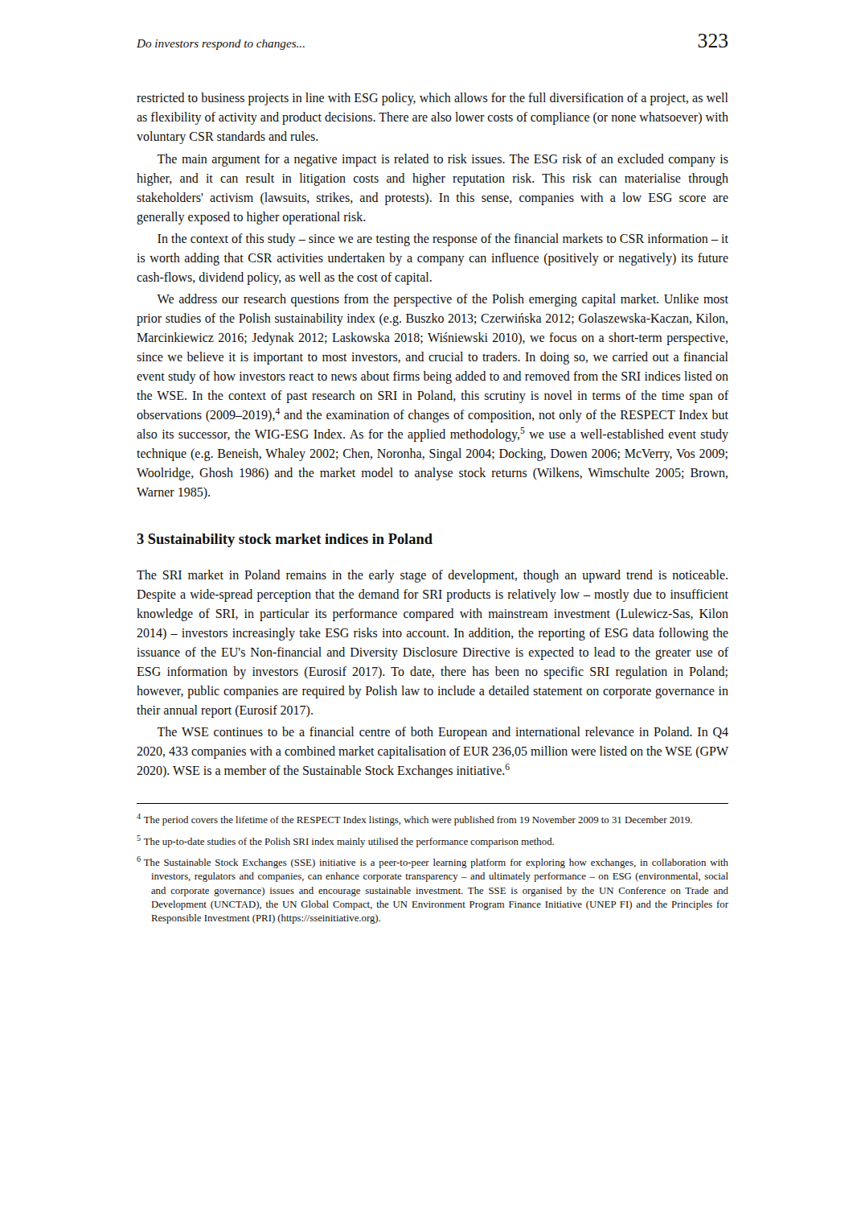Do investors respond to changes... 323
restricted to business projects in line with ESG policy, which allows for the full diversification of a project, as well as flexibility of activity and product decisions. There are also lower costs of compliance (or none whatsoever) with voluntary CSR standards and rules.
The main argument for a negative impact is related to risk issues. The ESG risk of an excluded company is higher, and it can result in litigation costs and higher reputation risk. This risk can materialise through stakeholders' activism (lawsuits, strikes, and protests). In this sense, companies with a low ESG score are generally exposed to higher operational risk.
In the context of this study – since we are testing the response of the financial markets to CSR information – it is worth adding that CSR activities undertaken by a company can influence (positively or negatively) its future cash-flows, dividend policy, as well as the cost of capital.
We address our research questions from the perspective of the Polish emerging capital market. Unlike most prior studies of the Polish sustainability index (e.g. Buszko 2013; Czerwińska 2012; Golaszewska-Kaczan, Kilon, Marcinkiewicz 2016; Jedynak 2012; Laskowska 2018; Wiśniewski 2010), we focus on a short-term perspective, since we believe it is important to most investors, and crucial to traders. In doing so, we carried out a financial event study of how investors react to news about firms being added to and removed from the SRI indices listed on the WSE. In the context of past research on SRI in Poland, this scrutiny is novel in terms of the time span of observations (2009–2019),4 and the examination of changes of composition, not only of the RESPECT Index but also its successor, the WIG-ESG Index. As for the applied methodology,5 we use a well-established event study technique (e.g. Beneish, Whaley 2002; Chen, Noronha, Singal 2004; Docking, Dowen 2006; McVerry, Vos 2009; Woolridge, Ghosh 1986) and the market model to analyse stock returns (Wilkens, Wimschulte 2005; Brown, Warner 1985).
3 Sustainability stock market indices in Poland
The SRI market in Poland remains in the early stage of development, though an upward trend is noticeable. Despite a wide-spread perception that the demand for SRI products is relatively low – mostly due to insufficient knowledge of SRI, in particular its performance compared with mainstream investment (Lulewicz-Sas, Kilon 2014) – investors increasingly take ESG risks into account. In addition, the reporting of ESG data following the issuance of the EU's Non-financial and Diversity Disclosure Directive is expected to lead to the greater use of ESG information by investors (Eurosif 2017). To date, there has been no specific SRI regulation in Poland; however, public companies are required by Polish law to include a detailed statement on corporate governance in their annual report (Eurosif 2017).
The WSE continues to be a financial centre of both European and international relevance in Poland. In Q4 2020, 433 companies with a combined market capitalisation of EUR 236,05 million were listed on the WSE (GPW 2020). WSE is a member of the Sustainable Stock Exchanges initiative.6
4 The period covers the lifetime of the RESPECT Index listings, which were published from 19 November 2009 to 31 December 2019.
5 The up-to-date studies of the Polish SRI index mainly utilised the performance comparison method.
6 The Sustainable Stock Exchanges (SSE) initiative is a peer-to-peer learning platform for exploring how exchanges, in collaboration with investors, regulators and companies, can enhance corporate transparency – and ultimately performance – on ESG (environmental, social and corporate governance) issues and encourage sustainable investment. The SSE is organised by the UN Conference on Trade and Development (UNCTAD), the UN Global Compact, the UN Environment Program Finance Initiative (UNEP FI) and the Principles for Responsible Investment (PRI) (https://sseinitiative.org).